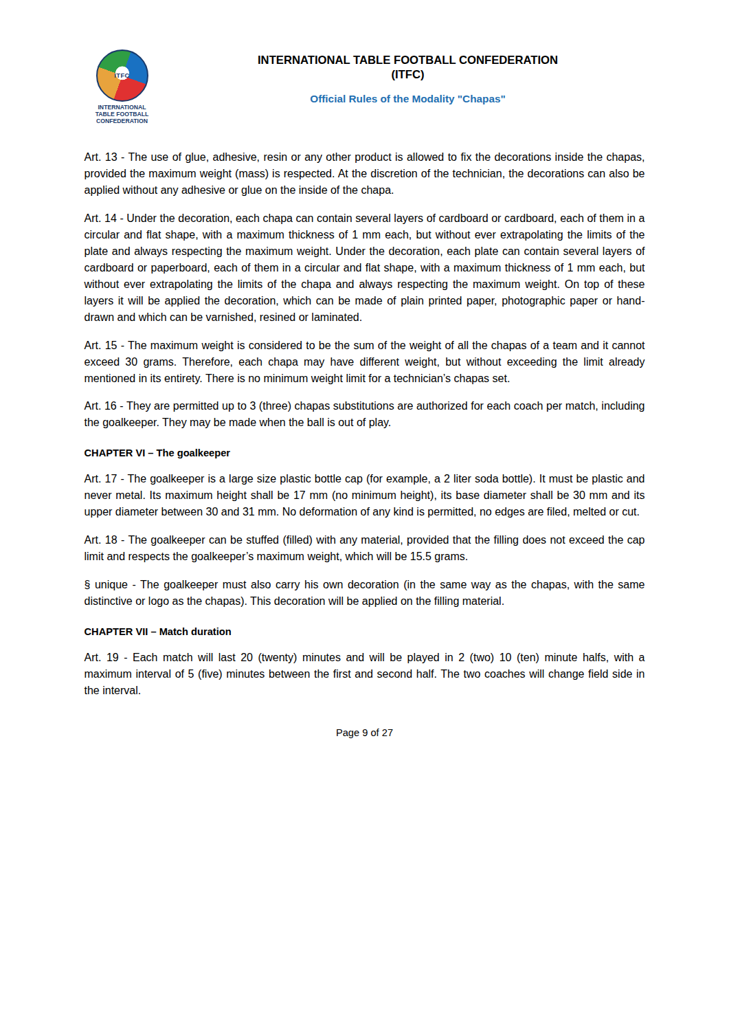INTERNATIONAL
TABLE FOOTBALL
CONFEDERATION
INTERNATIONAL TABLE FOOTBALL CONFEDERATION
(ITFC)
Official Rules of the Modality "Chapas"
Art. 13 - The use of glue, adhesive, resin or any other product is allowed to fix the decorations inside the chapas, provided the maximum weight (mass) is respected. At the discretion of the technician, the decorations can also be applied without any adhesive or glue on the inside of the chapa.
Art. 14 - Under the decoration, each chapa can contain several layers of cardboard or cardboard, each of them in a circular and flat shape, with a maximum thickness of 1 mm each, but without ever extrapolating the limits of the plate and always respecting the maximum weight. Under the decoration, each plate can contain several layers of cardboard or paperboard, each of them in a circular and flat shape, with a maximum thickness of 1 mm each, but without ever extrapolating the limits of the chapa and always respecting the maximum weight. On top of these layers it will be applied the decoration, which can be made of plain printed paper, photographic paper or hand-drawn and which can be varnished, resined or laminated.
Art. 15 - The maximum weight is considered to be the sum of the weight of all the chapas of a team and it cannot exceed 30 grams. Therefore, each chapa may have different weight, but without exceeding the limit already mentioned in its entirety. There is no minimum weight limit for a technician’s chapas set.
Art. 16 - They are permitted up to 3 (three) chapas substitutions are authorized for each coach per match, including the goalkeeper. They may be made when the ball is out of play.
CHAPTER VI – The goalkeeper
Art. 17 - The goalkeeper is a large size plastic bottle cap (for example, a 2 liter soda bottle). It must be plastic and never metal. Its maximum height shall be 17 mm (no minimum height), its base diameter shall be 30 mm and its upper diameter between 30 and 31 mm. No deformation of any kind is permitted, no edges are filed, melted or cut.
Art. 18 - The goalkeeper can be stuffed (filled) with any material, provided that the filling does not exceed the cap limit and respects the goalkeeper’s maximum weight, which will be 15.5 grams.
§ unique - The goalkeeper must also carry his own decoration (in the same way as the chapas, with the same distinctive or logo as the chapas). This decoration will be applied on the filling material.
CHAPTER VII – Match duration
Art. 19 - Each match will last 20 (twenty) minutes and will be played in 2 (two) 10 (ten) minute halfs, with a maximum interval of 5 (five) minutes between the first and second half. The two coaches will change field side in the interval.
Page 9 of 27